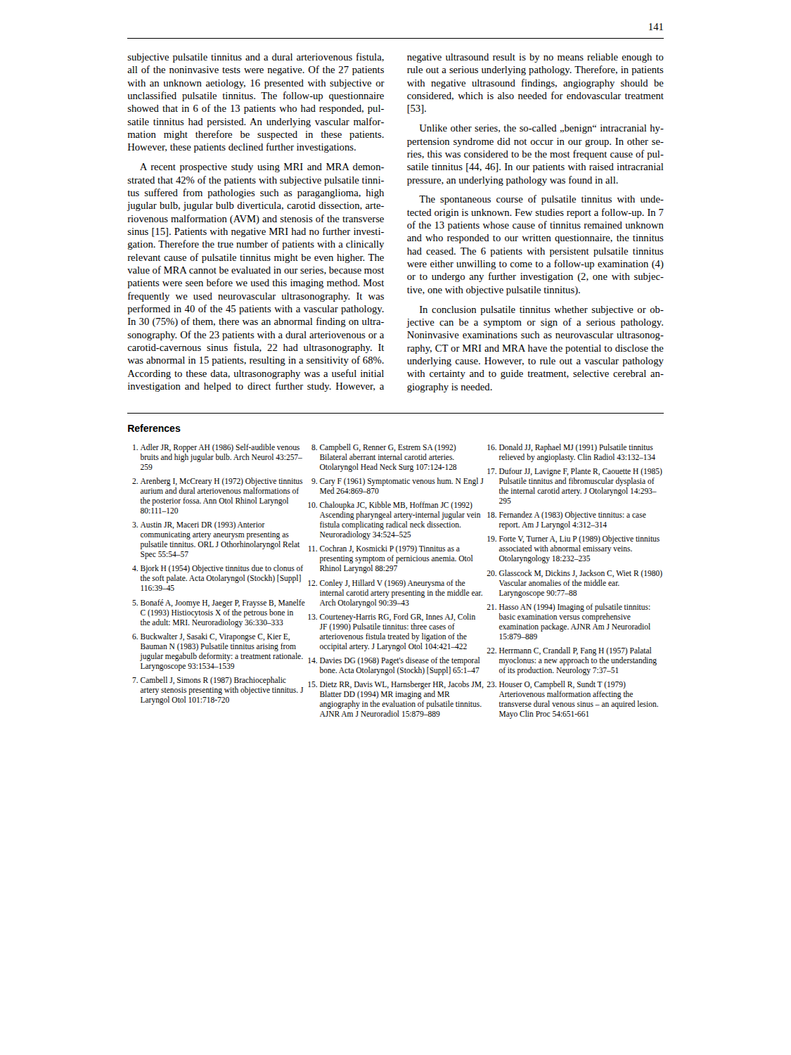141
subjective pulsatile tinnitus and a dural arteriovenous fistula, all of the noninvasive tests were negative. Of the 27 patients with an unknown aetiology, 16 presented with subjective or unclassified pulsatile tinnitus. The follow-up questionnaire showed that in 6 of the 13 patients who had responded, pulsatile tinnitus had persisted. An underlying vascular malformation might therefore be suspected in these patients. However, these patients declined further investigations.
A recent prospective study using MRI and MRA demonstrated that 42% of the patients with subjective pulsatile tinnitus suffered from pathologies such as paraganglioma, high jugular bulb, jugular bulb diverticula, carotid dissection, arteriovenous malformation (AVM) and stenosis of the transverse sinus [15]. Patients with negative MRI had no further investigation. Therefore the true number of patients with a clinically relevant cause of pulsatile tinnitus might be even higher. The value of MRA cannot be evaluated in our series, because most patients were seen before we used this imaging method. Most frequently we used neurovascular ultrasonography. It was performed in 40 of the 45 patients with a vascular pathology. In 30 (75%) of them, there was an abnormal finding on ultrasonography. Of the 23 patients with a dural arteriovenous or a carotid-cavernous sinus fistula, 22 had ultrasonography. It was abnormal in 15 patients, resulting in a sensitivity of 68%. According to these data, ultrasonography was a useful initial investigation and helped to direct further study. However, a negative ultrasound result is by no means reliable enough to rule out a serious underlying pathology. Therefore, in patients with negative ultrasound findings, angiography should be considered, which is also needed for endovascular treatment [53].
Unlike other series, the so-called „benign“ intracranial hypertension syndrome did not occur in our group. In other series, this was considered to be the most frequent cause of pulsatile tinnitus [44, 46]. In our patients with raised intracranial pressure, an underlying pathology was found in all.
The spontaneous course of pulsatile tinnitus with undetected origin is unknown. Few studies report a follow-up. In 7 of the 13 patients whose cause of tinnitus remained unknown and who responded to our written questionnaire, the tinnitus had ceased. The 6 patients with persistent pulsatile tinnitus were either unwilling to come to a follow-up examination (4) or to undergo any further investigation (2, one with subjective, one with objective pulsatile tinnitus).
In conclusion pulsatile tinnitus whether subjective or objective can be a symptom or sign of a serious pathology. Noninvasive examinations such as neurovascular ultrasonography, CT or MRI and MRA have the potential to disclose the underlying cause. However, to rule out a vascular pathology with certainty and to guide treatment, selective cerebral angiography is needed.
References
Adler JR, Ropper AH (1986) Self-audible venous bruits and high jugular bulb. Arch Neurol 43:257–259
Arenberg I, McCreary H (1972) Objective tinnitus aurium and dural arteriovenous malformations of the posterior fossa. Ann Otol Rhinol Laryngol 80:111–120
Austin JR, Maceri DR (1993) Anterior communicating artery aneurysm presenting as pulsatile tinnitus. ORL J Othorhinolaryngol Relat Spec 55:54–57
Bjork H (1954) Objective tinnitus due to clonus of the soft palate. Acta Otolaryngol (Stockh) [Suppl] 116:39–45
Bonafé A, Joomye H, Jaeger P, Fraysse B, Manelfe C (1993) Histiocytosis X of the petrous bone in the adult: MRI. Neuroradiology 36:330–333
Buckwalter J, Sasaki C, Virapongse C, Kier E, Bauman N (1983) Pulsatile tinnitus arising from jugular megabulb deformity: a treatment rationale. Laryngoscope 93:1534–1539
Cambell J, Simons R (1987) Brachiocephalic artery stenosis presenting with objective tinnitus. J Laryngol Otol 101:718-720
Campbell G, Renner G, Estrem SA (1992) Bilateral aberrant internal carotid arteries. Otolaryngol Head Neck Surg 107:124-128
Cary F (1961) Symptomatic venous hum. N Engl J Med 264:869–870
Chaloupka JC, Kibble MB, Hoffman JC (1992) Ascending pharyngeal artery-internal jugular vein fistula complicating radical neck dissection. Neuroradiology 34:524–525
Cochran J, Kosmicki P (1979) Tinnitus as a presenting symptom of pernicious anemia. Otol Rhinol Laryngol 88:297
Conley J, Hillard V (1969) Aneurysma of the internal carotid artery presenting in the middle ear. Arch Otolaryngol 90:39–43
Courteney-Harris RG, Ford GR, Innes AJ, Colin JF (1990) Pulsatile tinnitus: three cases of arteriovenous fistula treated by ligation of the occipital artery. J Laryngol Otol 104:421–422
Davies DG (1968) Paget's disease of the temporal bone. Acta Otolaryngol (Stockh) [Suppl] 65:1–47
Dietz RR, Davis WL, Harnsberger HR, Jacobs JM, Blatter DD (1994) MR imaging and MR angiography in the evaluation of pulsatile tinnitus. AJNR Am J Neuroradiol 15:879–889
Donald JJ, Raphael MJ (1991) Pulsatile tinnitus relieved by angioplasty. Clin Radiol 43:132–134
Dufour JJ, Lavigne F, Plante R, Caouette H (1985) Pulsatile tinnitus and fibromuscular dysplasia of the internal carotid artery. J Otolaryngol 14:293–295
Fernandez A (1983) Objective tinnitus: a case report. Am J Laryngol 4:312–314
Forte V, Turner A, Liu P (1989) Objective tinnitus associated with abnormal emissary veins. Otolaryngology 18:232–235
Glasscock M, Dickins J, Jackson C, Wiet R (1980) Vascular anomalies of the middle ear. Laryngoscope 90:77–88
Hasso AN (1994) Imaging of pulsatile tinnitus: basic examination versus comprehensive examination package. AJNR Am J Neuroradiol 15:879–889
Herrmann C, Crandall P, Fang H (1957) Palatal myoclonus: a new approach to the understanding of its production. Neurology 7:37–51
Houser O, Campbell R, Sundt T (1979) Arteriovenous malformation affecting the transverse dural venous sinus – an aquired lesion. Mayo Clin Proc 54:651-661